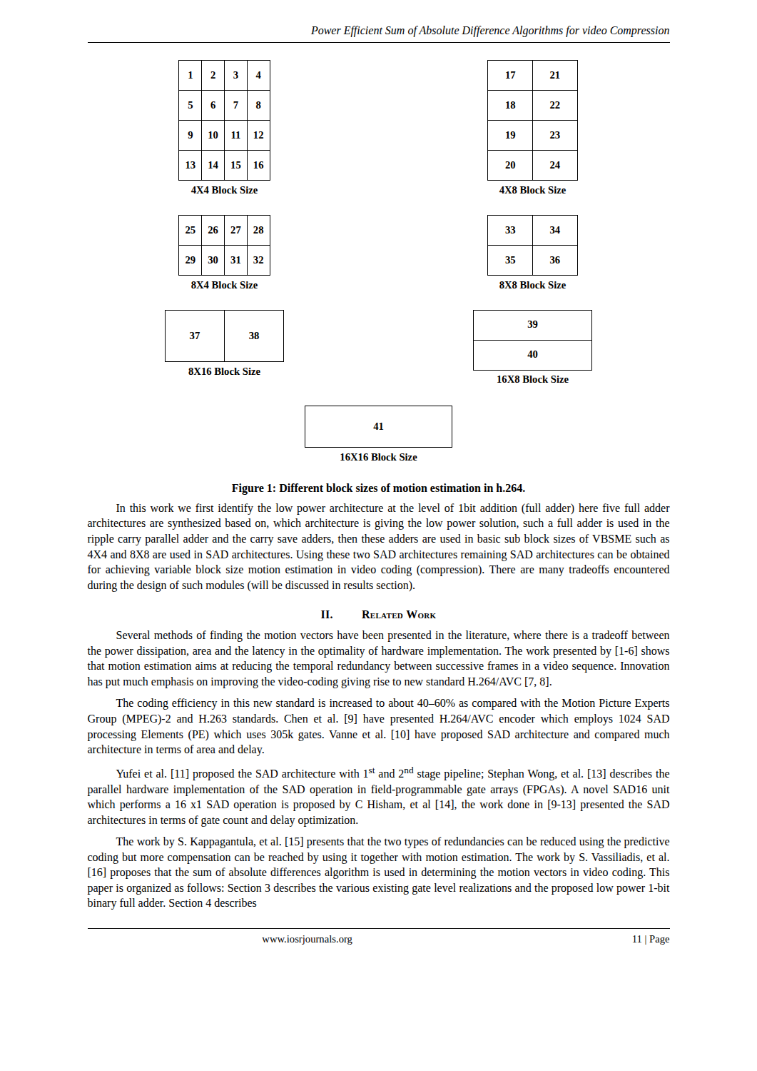Power Efficient Sum of Absolute Difference Algorithms for video Compression
| 1 | 2 | 3 | 4 |
| 5 | 6 | 7 | 8 |
| 9 | 10 | 11 | 12 |
| 13 | 14 | 15 | 16 |
4X4 Block Size
| 17 | 21 |
| 18 | 22 |
| 19 | 23 |
| 20 | 24 |
4X8 Block Size
| 25 | 26 | 27 | 28 |
| 29 | 30 | 31 | 32 |
8X4 Block Size
| 33 | 34 |
| 35 | 36 |
8X8 Block Size
| 37 | 38 |
8X16 Block Size
| 39 |
| 40 |
16X8 Block Size
| 41 |
16X16 Block Size
Figure 1: Different block sizes of motion estimation in h.264.
In this work we first identify the low power architecture at the level of 1bit addition (full adder) here five full adder architectures are synthesized based on, which architecture is giving the low power solution, such a full adder is used in the ripple carry parallel adder and the carry save adders, then these adders are used in basic sub block sizes of VBSME such as 4X4 and 8X8 are used in SAD architectures. Using these two SAD architectures remaining SAD architectures can be obtained for achieving variable block size motion estimation in video coding (compression). There are many tradeoffs encountered during the design of such modules (will be discussed in results section).
II. Related Work
Several methods of finding the motion vectors have been presented in the literature, where there is a tradeoff between the power dissipation, area and the latency in the optimality of hardware implementation. The work presented by [1-6] shows that motion estimation aims at reducing the temporal redundancy between successive frames in a video sequence. Innovation has put much emphasis on improving the video-coding giving rise to new standard H.264/AVC [7, 8].
The coding efficiency in this new standard is increased to about 40–60% as compared with the Motion Picture Experts Group (MPEG)-2 and H.263 standards. Chen et al. [9] have presented H.264/AVC encoder which employs 1024 SAD processing Elements (PE) which uses 305k gates. Vanne et al. [10] have proposed SAD architecture and compared much architecture in terms of area and delay.
Yufei et al. [11] proposed the SAD architecture with 1st and 2nd stage pipeline; Stephan Wong, et al. [13] describes the parallel hardware implementation of the SAD operation in field-programmable gate arrays (FPGAs). A novel SAD16 unit which performs a 16 x1 SAD operation is proposed by C Hisham, et al [14], the work done in [9-13] presented the SAD architectures in terms of gate count and delay optimization.
The work by S. Kappagantula, et al. [15] presents that the two types of redundancies can be reduced using the predictive coding but more compensation can be reached by using it together with motion estimation. The work by S. Vassiliadis, et al. [16] proposes that the sum of absolute differences algorithm is used in determining the motion vectors in video coding. This paper is organized as follows: Section 3 describes the various existing gate level realizations and the proposed low power 1-bit binary full adder. Section 4 describes
www.iosrjournals.org 11 | Page